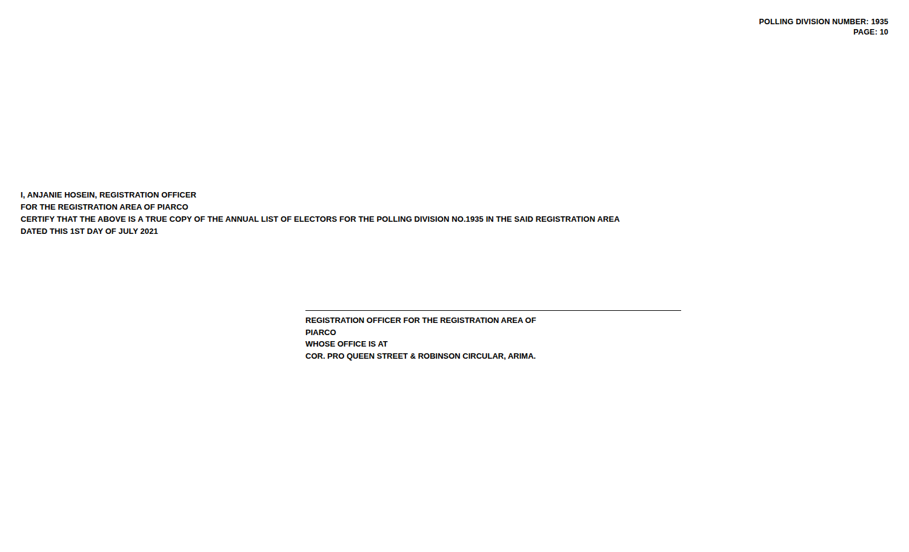POLLING DIVISION NUMBER: 1935
PAGE: 10
I, ANJANIE HOSEIN, REGISTRATION OFFICER
FOR THE REGISTRATION AREA OF PIARCO
CERTIFY THAT THE ABOVE IS A TRUE COPY OF THE ANNUAL LIST OF ELECTORS FOR THE POLLING DIVISION NO.1935 IN THE SAID REGISTRATION AREA
DATED THIS 1ST DAY OF JULY 2021
REGISTRATION OFFICER FOR THE REGISTRATION AREA OF
PIARCO
WHOSE OFFICE IS AT
COR. PRO QUEEN STREET & ROBINSON CIRCULAR, ARIMA.